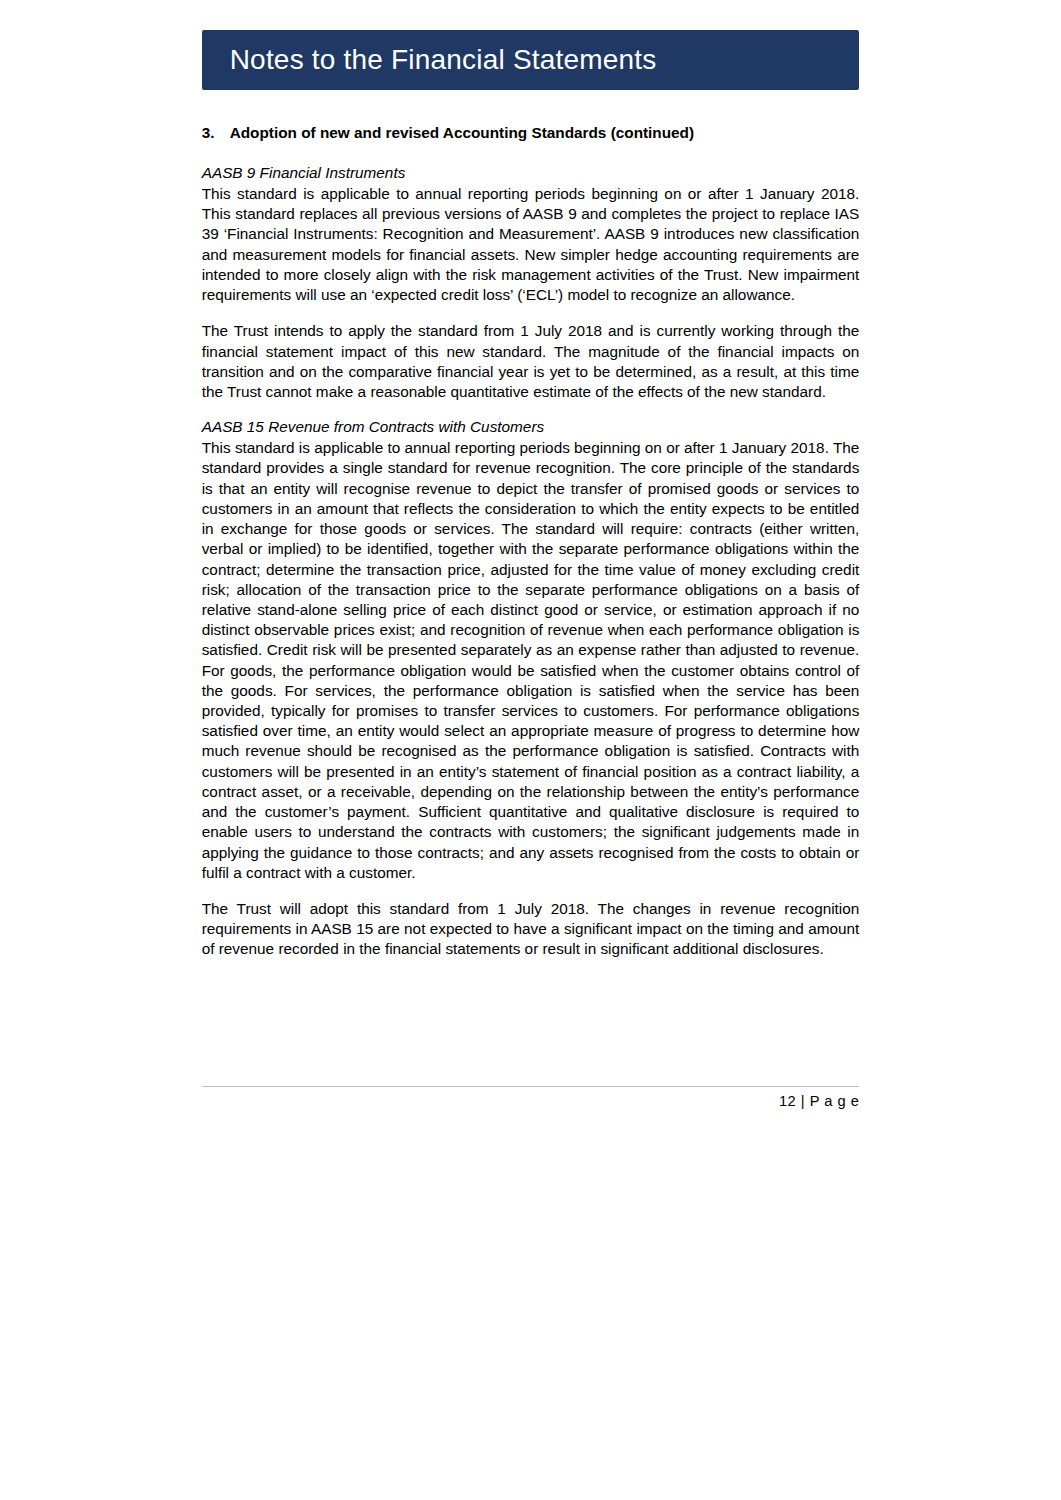Notes to the Financial Statements
3. Adoption of new and revised Accounting Standards (continued)
AASB 9 Financial Instruments
This standard is applicable to annual reporting periods beginning on or after 1 January 2018. This standard replaces all previous versions of AASB 9 and completes the project to replace IAS 39 ‘Financial Instruments: Recognition and Measurement’. AASB 9 introduces new classification and measurement models for financial assets. New simpler hedge accounting requirements are intended to more closely align with the risk management activities of the Trust. New impairment requirements will use an ‘expected credit loss’ (‘ECL’) model to recognize an allowance.
The Trust intends to apply the standard from 1 July 2018 and is currently working through the financial statement impact of this new standard. The magnitude of the financial impacts on transition and on the comparative financial year is yet to be determined, as a result, at this time the Trust cannot make a reasonable quantitative estimate of the effects of the new standard.
AASB 15 Revenue from Contracts with Customers
This standard is applicable to annual reporting periods beginning on or after 1 January 2018. The standard provides a single standard for revenue recognition. The core principle of the standards is that an entity will recognise revenue to depict the transfer of promised goods or services to customers in an amount that reflects the consideration to which the entity expects to be entitled in exchange for those goods or services. The standard will require: contracts (either written, verbal or implied) to be identified, together with the separate performance obligations within the contract; determine the transaction price, adjusted for the time value of money excluding credit risk; allocation of the transaction price to the separate performance obligations on a basis of relative stand-alone selling price of each distinct good or service, or estimation approach if no distinct observable prices exist; and recognition of revenue when each performance obligation is satisfied. Credit risk will be presented separately as an expense rather than adjusted to revenue. For goods, the performance obligation would be satisfied when the customer obtains control of the goods. For services, the performance obligation is satisfied when the service has been provided, typically for promises to transfer services to customers. For performance obligations satisfied over time, an entity would select an appropriate measure of progress to determine how much revenue should be recognised as the performance obligation is satisfied. Contracts with customers will be presented in an entity’s statement of financial position as a contract liability, a contract asset, or a receivable, depending on the relationship between the entity’s performance and the customer’s payment. Sufficient quantitative and qualitative disclosure is required to enable users to understand the contracts with customers; the significant judgements made in applying the guidance to those contracts; and any assets recognised from the costs to obtain or fulfil a contract with a customer.
The Trust will adopt this standard from 1 July 2018. The changes in revenue recognition requirements in AASB 15 are not expected to have a significant impact on the timing and amount of revenue recorded in the financial statements or result in significant additional disclosures.
12 | P a g e